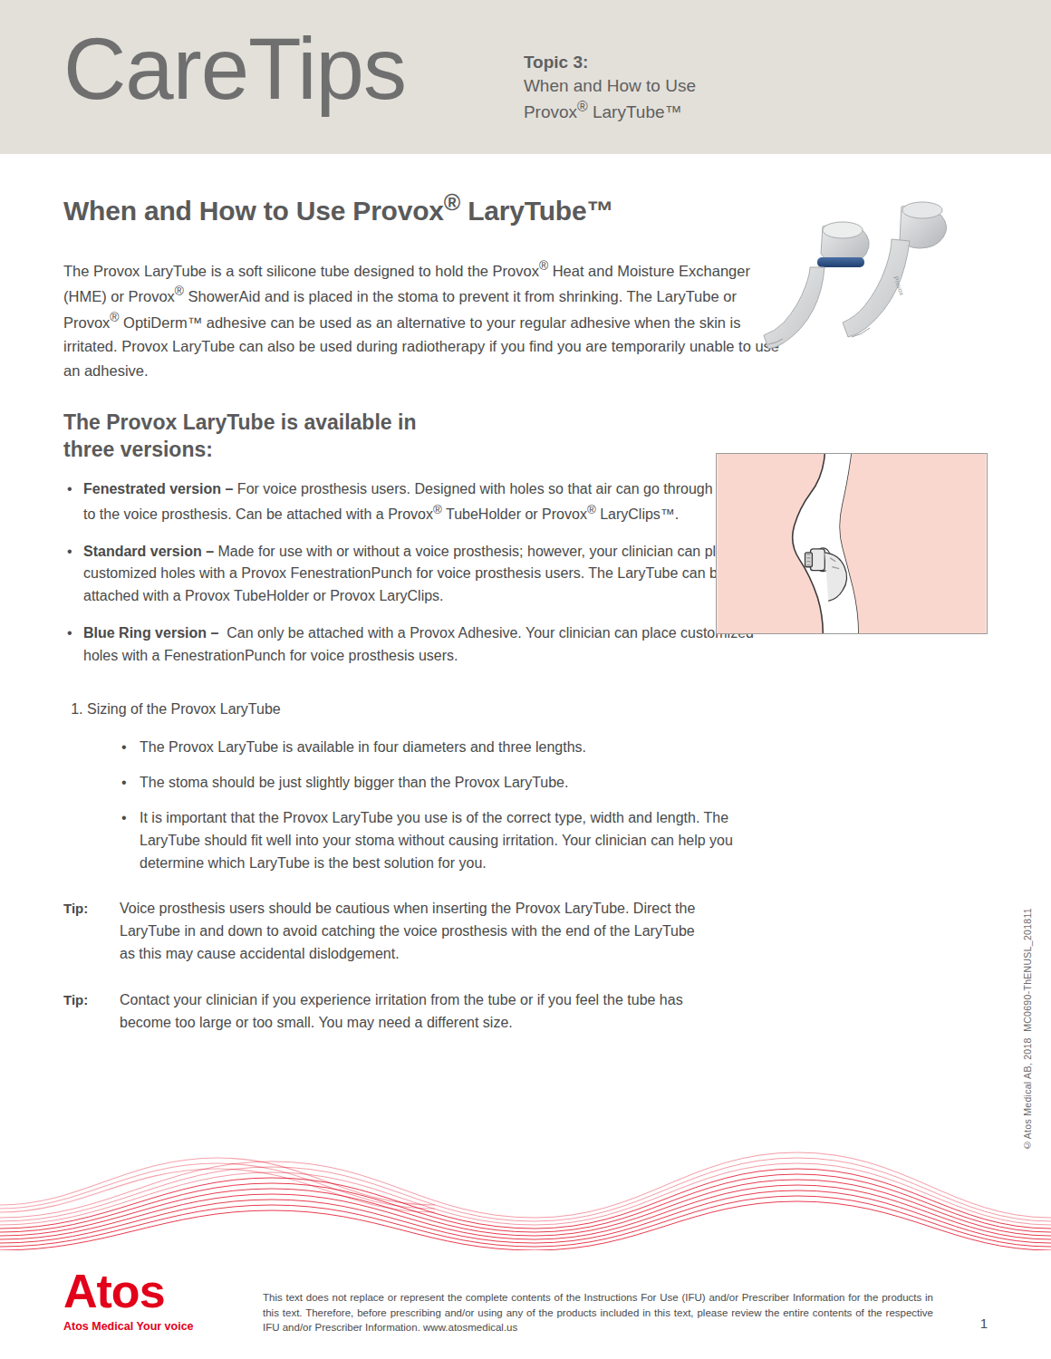CareTips
Topic 3: When and How to Use
Provox® LaryTube™
When and How to Use Provox® LaryTube™
The Provox LaryTube is a soft silicone tube designed to hold the Provox® Heat and Moisture Exchanger (HME) or Provox® ShowerAid and is placed in the stoma to prevent it from shrinking. The LaryTube or Provox® OptiDerm™ adhesive can be used as an alternative to your regular adhesive when the skin is irritated. Provox LaryTube can also be used during radiotherapy if you find you are temporarily unable to use an adhesive.
The Provox LaryTube is available in
three versions:
Fenestrated version – For voice prosthesis users. Designed with holes so that air can go through the tube to the voice prosthesis. Can be attached with a Provox® TubeHolder or Provox® LaryClips™.
Standard version – Made for use with or without a voice prosthesis; however, your clinician can place customized holes with a Provox FenestrationPunch for voice prosthesis users. The LaryTube can be attached with a Provox TubeHolder or Provox LaryClips.
Blue Ring version – Can only be attached with a Provox Adhesive. Your clinician can place customized holes with a FenestrationPunch for voice prosthesis users.
Sizing of the Provox LaryTube
The Provox LaryTube is available in four diameters and three lengths.
The stoma should be just slightly bigger than the Provox LaryTube.
It is important that the Provox LaryTube you use is of the correct type, width and length. The LaryTube should fit well into your stoma without causing irritation. Your clinician can help you determine which LaryTube is the best solution for you.
Tip:
Voice prosthesis users should be cautious when inserting the Provox LaryTube. Direct the LaryTube in and down to avoid catching the voice prosthesis with the end of the LaryTube as this may cause accidental dislodgement.
Tip:
Contact your clinician if you experience irritation from the tube or if you feel the tube has become too large or too small. You may need a different size.
Provox
©Atos Medical AB, 2018 MC0690-ThENUSL_201811
Atos
Atos Medical Your voice
This text does not replace or represent the complete contents of the Instructions For Use (IFU) and/or Prescriber Information for the products in this text. Therefore, before prescribing and/or using any of the products included in this text, please review the entire contents of the respective IFU and/or Prescriber Information. www.atosmedical.us
1